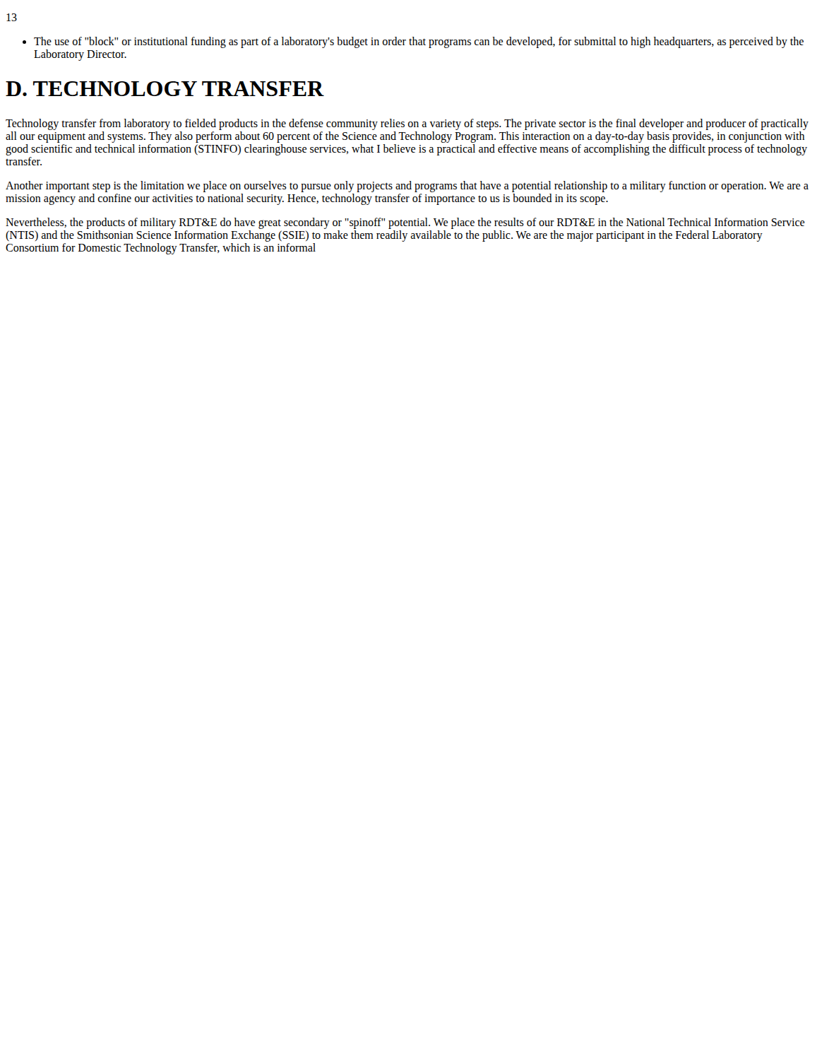13
The use of "block" or institutional funding as part of a laboratory's budget in order that programs can be developed, for submittal to high headquarters, as perceived by the Laboratory Director.
D. TECHNOLOGY TRANSFER
Technology transfer from laboratory to fielded products in the defense community relies on a variety of steps. The private sector is the final developer and producer of practically all our equipment and systems. They also perform about 60 percent of the Science and Technology Program. This interaction on a day-to-day basis provides, in conjunction with good scientific and technical information (STINFO) clearinghouse services, what I believe is a practical and effective means of accomplishing the difficult process of technology transfer.
Another important step is the limitation we place on ourselves to pursue only projects and programs that have a potential relationship to a military function or operation. We are a mission agency and confine our activities to national security. Hence, technology transfer of importance to us is bounded in its scope.
Nevertheless, the products of military RDT&E do have great secondary or "spinoff" potential. We place the results of our RDT&E in the National Technical Information Service (NTIS) and the Smithsonian Science Information Exchange (SSIE) to make them readily available to the public. We are the major participant in the Federal Laboratory Consortium for Domestic Technology Transfer, which is an informal